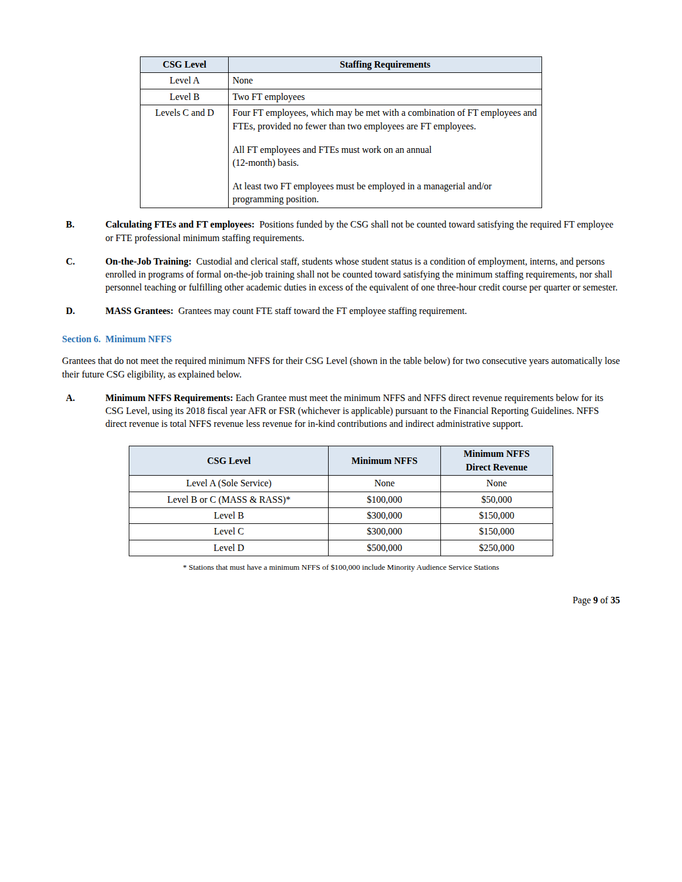| CSG Level | Staffing Requirements |
| --- | --- |
| Level A | None |
| Level B | Two FT employees |
| Levels C and D | Four FT employees, which may be met with a combination of FT employees and FTEs, provided no fewer than two employees are FT employees. All FT employees and FTEs must work on an annual (12-month) basis. At least two FT employees must be employed in a managerial and/or programming position. |
B.
Calculating FTEs and FT employees: Positions funded by the CSG shall not be counted toward satisfying the required FT employee or FTE professional minimum staffing requirements.
C.
On-the-Job Training: Custodial and clerical staff, students whose student status is a condition of employment, interns, and persons enrolled in programs of formal on-the-job training shall not be counted toward satisfying the minimum staffing requirements, nor shall personnel teaching or fulfilling other academic duties in excess of the equivalent of one three-hour credit course per quarter or semester.
D.
MASS Grantees: Grantees may count FTE staff toward the FT employee staffing requirement.
Section 6. Minimum NFFS
Grantees that do not meet the required minimum NFFS for their CSG Level (shown in the table below) for two consecutive years automatically lose their future CSG eligibility, as explained below.
A.
Minimum NFFS Requirements: Each Grantee must meet the minimum NFFS and NFFS direct revenue requirements below for its CSG Level, using its 2018 fiscal year AFR or FSR (whichever is applicable) pursuant to the Financial Reporting Guidelines. NFFS direct revenue is total NFFS revenue less revenue for in-kind contributions and indirect administrative support.
| CSG Level | Minimum NFFS | Minimum NFFS Direct Revenue |
| --- | --- | --- |
| Level A (Sole Service) | None | None |
| Level B or C (MASS & RASS)* | $100,000 | $50,000 |
| Level B | $300,000 | $150,000 |
| Level C | $300,000 | $150,000 |
| Level D | $500,000 | $250,000 |
* Stations that must have a minimum NFFS of $100,000 include Minority Audience Service Stations
Page 9 of 35